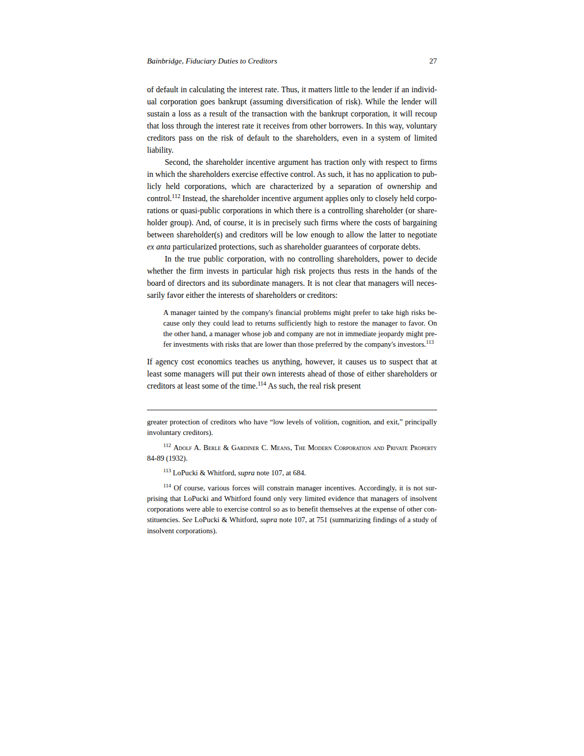Bainbridge, Fiduciary Duties to Creditors 27
of default in calculating the interest rate. Thus, it matters little to the lender if an individual corporation goes bankrupt (assuming diversification of risk). While the lender will sustain a loss as a result of the transaction with the bankrupt corporation, it will recoup that loss through the interest rate it receives from other borrowers. In this way, voluntary creditors pass on the risk of default to the shareholders, even in a system of limited liability.
Second, the shareholder incentive argument has traction only with respect to firms in which the shareholders exercise effective control. As such, it has no application to publicly held corporations, which are characterized by a separation of ownership and control.112 Instead, the shareholder incentive argument applies only to closely held corporations or quasi-public corporations in which there is a controlling shareholder (or shareholder group). And, of course, it is in precisely such firms where the costs of bargaining between shareholder(s) and creditors will be low enough to allow the latter to negotiate ex anta particularized protections, such as shareholder guarantees of corporate debts.
In the true public corporation, with no controlling shareholders, power to decide whether the firm invests in particular high risk projects thus rests in the hands of the board of directors and its subordinate managers. It is not clear that managers will necessarily favor either the interests of shareholders or creditors:
A manager tainted by the company's financial problems might prefer to take high risks because only they could lead to returns sufficiently high to restore the manager to favor. On the other hand, a manager whose job and company are not in immediate jeopardy might prefer investments with risks that are lower than those preferred by the company's investors.113
If agency cost economics teaches us anything, however, it causes us to suspect that at least some managers will put their own interests ahead of those of either shareholders or creditors at least some of the time.114 As such, the real risk present
greater protection of creditors who have “low levels of volition, cognition, and exit,” principally involuntary creditors).
112 Adolf A. Berle & Gardiner C. Means, The Modern Corporation and Private Property 84-89 (1932).
113 LoPucki & Whitford, supra note 107, at 684.
114 Of course, various forces will constrain manager incentives. Accordingly, it is not surprising that LoPucki and Whitford found only very limited evidence that managers of insolvent corporations were able to exercise control so as to benefit themselves at the expense of other constituencies. See LoPucki & Whitford, supra note 107, at 751 (summarizing findings of a study of insolvent corporations).